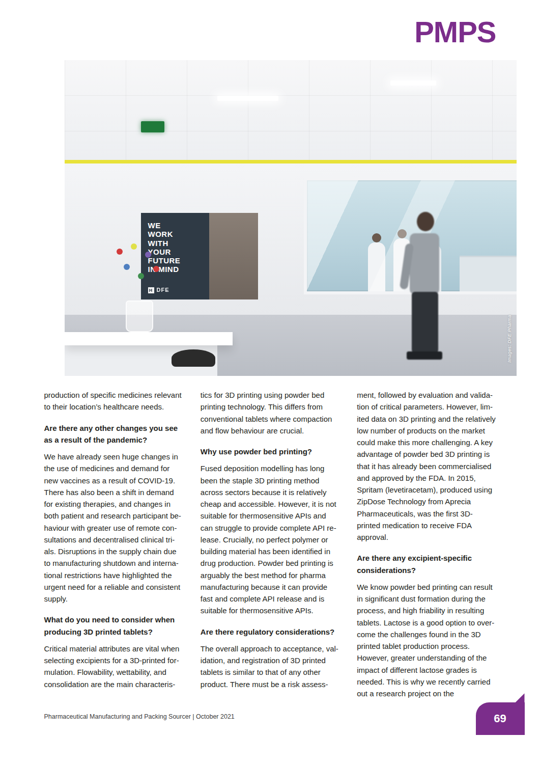PMPS
We
work
with
your
future
in mind
HDFE
Images: DFE Pharma
production of specific medicines relevant to their location’s healthcare needs.
Are there any other changes you see as a result of the pandemic?
We have already seen huge changes in the use of medicines and demand for new vaccines as a result of COVID-19. There has also been a shift in demand for existing therapies, and changes in both patient and research participant behaviour with greater use of remote consultations and decentralised clinical trials. Disruptions in the supply chain due to manufacturing shutdown and international restrictions have highlighted the urgent need for a reliable and consistent supply.
What do you need to consider when producing 3D printed tablets?
Critical material attributes are vital when selecting excipients for a 3D-printed formulation. Flowability, wettability, and consolidation are the main characteristics for 3D printing using powder bed printing technology. This differs from conventional tablets where compaction and flow behaviour are crucial.
Why use powder bed printing?
Fused deposition modelling has long been the staple 3D printing method across sectors because it is relatively cheap and accessible. However, it is not suitable for thermosensitive APIs and can struggle to provide complete API release. Crucially, no perfect polymer or building material has been identified in drug production. Powder bed printing is arguably the best method for pharma manufacturing because it can provide fast and complete API release and is suitable for thermosensitive APIs.
Are there regulatory considerations?
The overall approach to acceptance, validation, and registration of 3D printed tablets is similar to that of any other product. There must be a risk assessment, followed by evaluation and validation of critical parameters. However, limited data on 3D printing and the relatively low number of products on the market could make this more challenging. A key advantage of powder bed 3D printing is that it has already been commercialised and approved by the FDA. In 2015, Spritam (levetiracetam), produced using ZipDose Technology from Aprecia Pharmaceuticals, was the first 3D-printed medication to receive FDA approval.
Are there any excipient-specific considerations?
We know powder bed printing can result in significant dust formation during the process, and high friability in resulting tablets. Lactose is a good option to overcome the challenges found in the 3D printed tablet production process. However, greater understanding of the impact of different lactose grades is needed. This is why we recently carried out a research project on the
Pharmaceutical Manufacturing and Packing Sourcer | October 2021
69